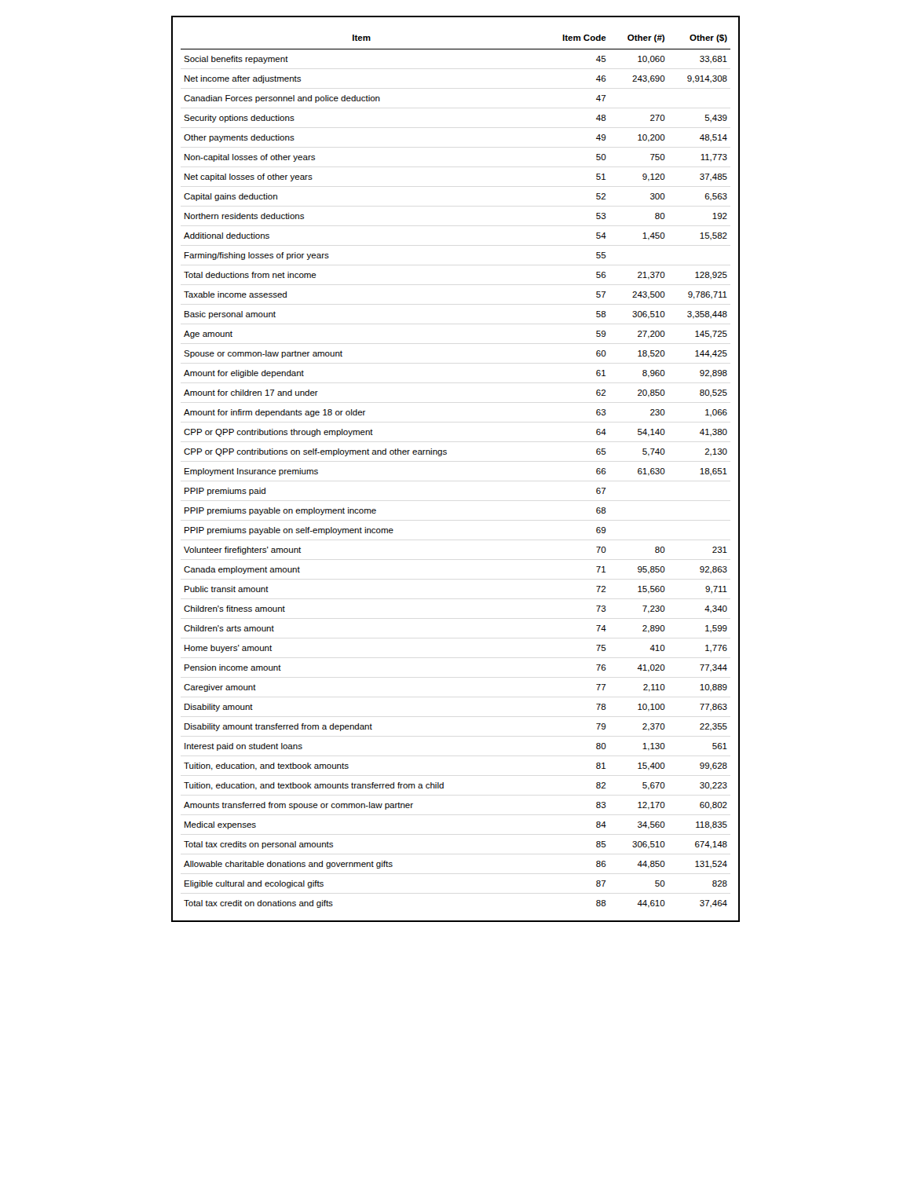| Item | Item Code | Other (#) | Other ($) |
| --- | --- | --- | --- |
| Social benefits repayment | 45 | 10,060 | 33,681 |
| Net income after adjustments | 46 | 243,690 | 9,914,308 |
| Canadian Forces personnel and police deduction | 47 | | |
| Security options deductions | 48 | 270 | 5,439 |
| Other payments deductions | 49 | 10,200 | 48,514 |
| Non-capital losses of other years | 50 | 750 | 11,773 |
| Net capital losses of other years | 51 | 9,120 | 37,485 |
| Capital gains deduction | 52 | 300 | 6,563 |
| Northern residents deductions | 53 | 80 | 192 |
| Additional deductions | 54 | 1,450 | 15,582 |
| Farming/fishing losses of prior years | 55 | | |
| Total deductions from net income | 56 | 21,370 | 128,925 |
| Taxable income assessed | 57 | 243,500 | 9,786,711 |
| Basic personal amount | 58 | 306,510 | 3,358,448 |
| Age amount | 59 | 27,200 | 145,725 |
| Spouse or common-law partner amount | 60 | 18,520 | 144,425 |
| Amount for eligible dependant | 61 | 8,960 | 92,898 |
| Amount for children 17 and under | 62 | 20,850 | 80,525 |
| Amount for infirm dependants age 18 or older | 63 | 230 | 1,066 |
| CPP or QPP contributions through employment | 64 | 54,140 | 41,380 |
| CPP or QPP contributions on self-employment and other earnings | 65 | 5,740 | 2,130 |
| Employment Insurance premiums | 66 | 61,630 | 18,651 |
| PPIP premiums paid | 67 | | |
| PPIP premiums payable on employment income | 68 | | |
| PPIP premiums payable on self-employment income | 69 | | |
| Volunteer firefighters' amount | 70 | 80 | 231 |
| Canada employment amount | 71 | 95,850 | 92,863 |
| Public transit amount | 72 | 15,560 | 9,711 |
| Children's fitness amount | 73 | 7,230 | 4,340 |
| Children's arts amount | 74 | 2,890 | 1,599 |
| Home buyers' amount | 75 | 410 | 1,776 |
| Pension income amount | 76 | 41,020 | 77,344 |
| Caregiver amount | 77 | 2,110 | 10,889 |
| Disability amount | 78 | 10,100 | 77,863 |
| Disability amount transferred from a dependant | 79 | 2,370 | 22,355 |
| Interest paid on student loans | 80 | 1,130 | 561 |
| Tuition, education, and textbook amounts | 81 | 15,400 | 99,628 |
| Tuition, education, and textbook amounts transferred from a child | 82 | 5,670 | 30,223 |
| Amounts transferred from spouse or common-law partner | 83 | 12,170 | 60,802 |
| Medical expenses | 84 | 34,560 | 118,835 |
| Total tax credits on personal amounts | 85 | 306,510 | 674,148 |
| Allowable charitable donations and government gifts | 86 | 44,850 | 131,524 |
| Eligible cultural and ecological gifts | 87 | 50 | 828 |
| Total tax credit on donations and gifts | 88 | 44,610 | 37,464 |